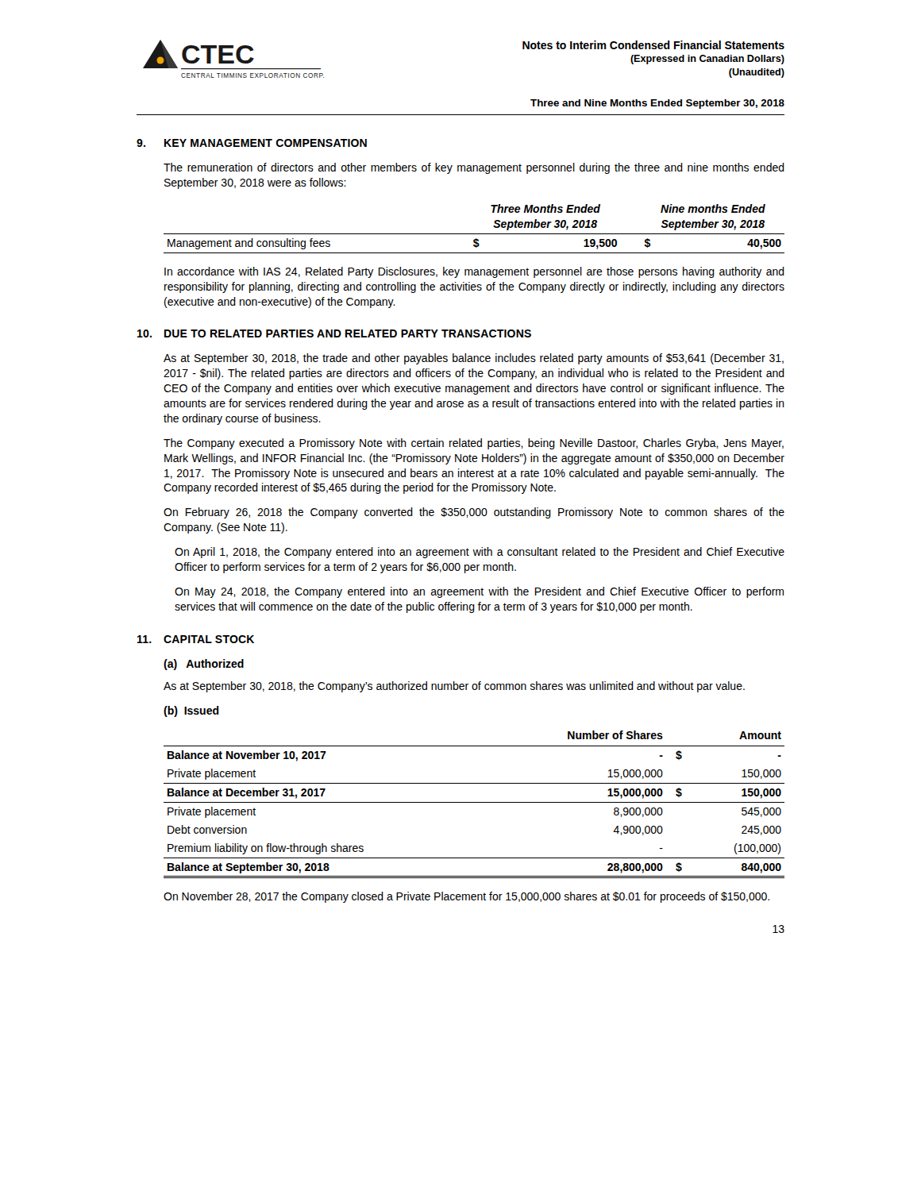CTEC CENTRAL TIMMINS EXPLORATION CORP.
Notes to Interim Condensed Financial Statements
(Expressed in Canadian Dollars)
(Unaudited)
Three and Nine Months Ended September 30, 2018
9. KEY MANAGEMENT COMPENSATION
The remuneration of directors and other members of key management personnel during the three and nine months ended September 30, 2018 were as follows:
| | | Three Months Ended September 30, 2018 | | Nine months Ended September 30, 2018 |
| --- | --- | --- | --- | --- |
| Management and consulting fees | | $ | 19,500 | | $ | 40,500 |
In accordance with IAS 24, Related Party Disclosures, key management personnel are those persons having authority and responsibility for planning, directing and controlling the activities of the Company directly or indirectly, including any directors (executive and non-executive) of the Company.
10. DUE TO RELATED PARTIES AND RELATED PARTY TRANSACTIONS
As at September 30, 2018, the trade and other payables balance includes related party amounts of $53,641 (December 31, 2017 - $nil). The related parties are directors and officers of the Company, an individual who is related to the President and CEO of the Company and entities over which executive management and directors have control or significant influence. The amounts are for services rendered during the year and arose as a result of transactions entered into with the related parties in the ordinary course of business.
The Company executed a Promissory Note with certain related parties, being Neville Dastoor, Charles Gryba, Jens Mayer, Mark Wellings, and INFOR Financial Inc. (the “Promissory Note Holders”) in the aggregate amount of $350,000 on December 1, 2017. The Promissory Note is unsecured and bears an interest at a rate 10% calculated and payable semi-annually. The Company recorded interest of $5,465 during the period for the Promissory Note.
On February 26, 2018 the Company converted the $350,000 outstanding Promissory Note to common shares of the Company. (See Note 11).
On April 1, 2018, the Company entered into an agreement with a consultant related to the President and Chief Executive Officer to perform services for a term of 2 years for $6,000 per month.
On May 24, 2018, the Company entered into an agreement with the President and Chief Executive Officer to perform services that will commence on the date of the public offering for a term of 3 years for $10,000 per month.
11. CAPITAL STOCK
(a) Authorized
As at September 30, 2018, the Company’s authorized number of common shares was unlimited and without par value.
(b) Issued
| | Number of Shares | Amount |
| --- | --- | --- |
| Balance at November 10, 2017 | - | $ | - |
| Private placement | 15,000,000 | | 150,000 |
| Balance at December 31, 2017 | 15,000,000 | $ | 150,000 |
| Private placement | 8,900,000 | | 545,000 |
| Debt conversion | 4,900,000 | | 245,000 |
| Premium liability on flow-through shares | - | | (100,000) |
| Balance at September 30, 2018 | 28,800,000 | $ | 840,000 |
On November 28, 2017 the Company closed a Private Placement for 15,000,000 shares at $0.01 for proceeds of $150,000.
13